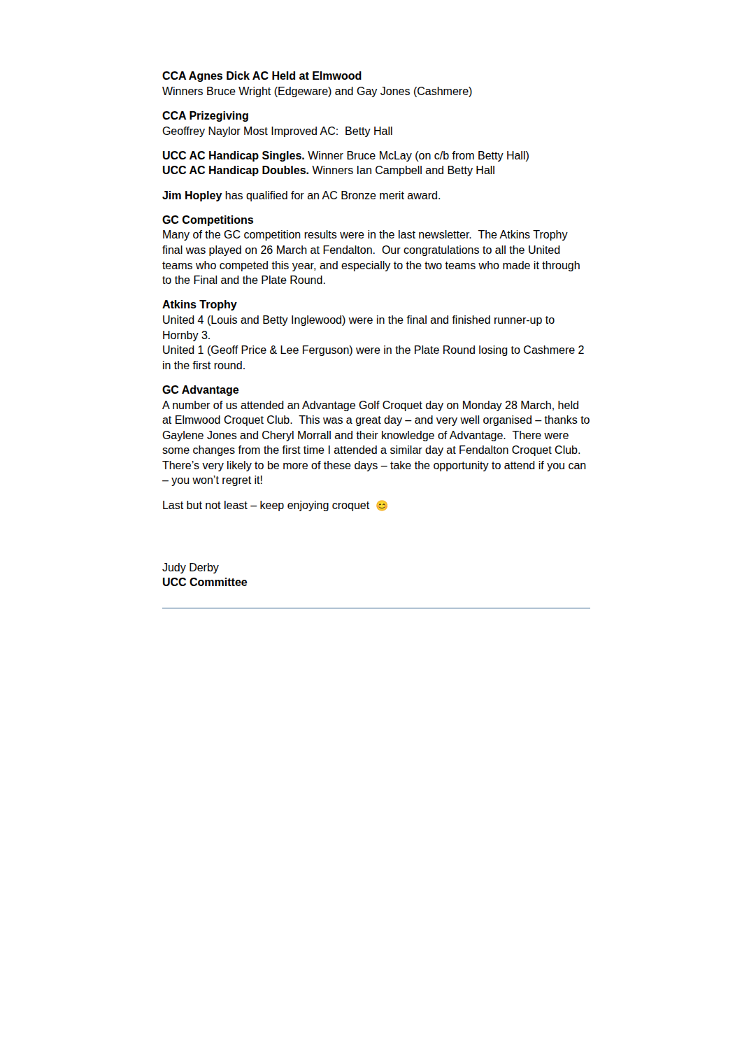CCA Agnes Dick AC Held at Elmwood
Winners Bruce Wright (Edgeware) and Gay Jones (Cashmere)
CCA Prizegiving
Geoffrey Naylor Most Improved AC: Betty Hall
UCC AC Handicap Singles. Winner Bruce McLay (on c/b from Betty Hall)
UCC AC Handicap Doubles. Winners Ian Campbell and Betty Hall
Jim Hopley has qualified for an AC Bronze merit award.
GC Competitions
Many of the GC competition results were in the last newsletter. The Atkins Trophy final was played on 26 March at Fendalton. Our congratulations to all the United teams who competed this year, and especially to the two teams who made it through to the Final and the Plate Round.
Atkins Trophy
United 4 (Louis and Betty Inglewood) were in the final and finished runner-up to Hornby 3.
United 1 (Geoff Price & Lee Ferguson) were in the Plate Round losing to Cashmere 2 in the first round.
GC Advantage
A number of us attended an Advantage Golf Croquet day on Monday 28 March, held at Elmwood Croquet Club. This was a great day – and very well organised – thanks to Gaylene Jones and Cheryl Morrall and their knowledge of Advantage. There were some changes from the first time I attended a similar day at Fendalton Croquet Club. There’s very likely to be more of these days – take the opportunity to attend if you can – you won’t regret it!
Last but not least – keep enjoying croquet 😊
Judy Derby
UCC Committee